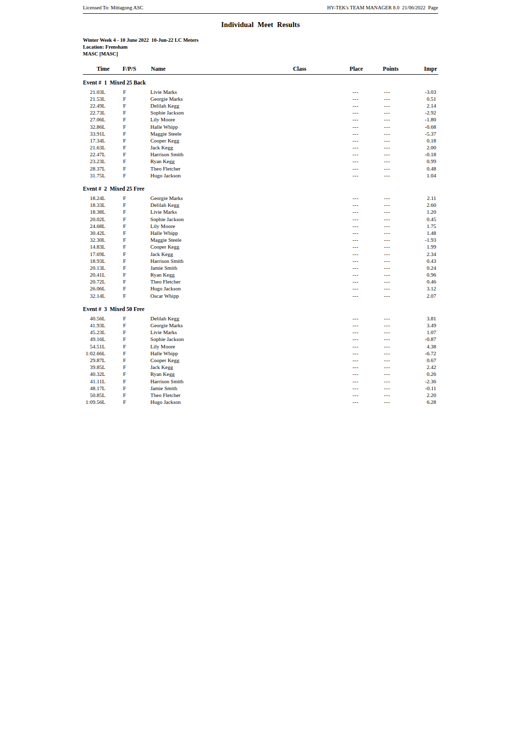Licensed To: Mittagong ASC
HY-TEK's TEAM MANAGER 8.0 21/06/2022 Page
Individual Meet Results
Winter Week 4 - 10 June 2022 10-Jun-22 LC Meters
Location: Frensham
MASC [MASC]
| Time | F/P/S | Name | Class | Place | Points | Impr |
| --- | --- | --- | --- | --- | --- | --- |
| Event # 1 Mixed 25 Back |
| 21.03L | F | Livie Marks | | --- | --- | -3.03 |
| 21.53L | F | Georgie Marks | | --- | --- | 0.51 |
| 22.49L | F | Delilah Kegg | | --- | --- | 2.14 |
| 22.73L | F | Sophie Jackson | | --- | --- | -2.92 |
| 27.06L | F | Lily Moore | | --- | --- | -1.80 |
| 32.86L | F | Halle Whipp | | --- | --- | -0.68 |
| 33.91L | F | Maggie Steele | | --- | --- | -5.37 |
| 17.34L | F | Cooper Kegg | | --- | --- | 0.18 |
| 21.63L | F | Jack Kegg | | --- | --- | 2.00 |
| 22.47L | F | Harrison Smith | | --- | --- | -0.18 |
| 23.23L | F | Ryan Kegg | | --- | --- | 0.99 |
| 28.37L | F | Theo Fletcher | | --- | --- | 0.48 |
| 31.75L | F | Hugo Jackson | | --- | --- | 1.04 |
| Event # 2 Mixed 25 Free |
| 18.24L | F | Georgie Marks | | --- | --- | 2.11 |
| 18.33L | F | Delilah Kegg | | --- | --- | 2.60 |
| 18.38L | F | Livie Marks | | --- | --- | 1.20 |
| 20.02L | F | Sophie Jackson | | --- | --- | 0.45 |
| 24.68L | F | Lily Moore | | --- | --- | 1.75 |
| 30.42L | F | Halle Whipp | | --- | --- | 1.48 |
| 32.30L | F | Maggie Steele | | --- | --- | -1.93 |
| 14.83L | F | Cooper Kegg | | --- | --- | 1.99 |
| 17.69L | F | Jack Kegg | | --- | --- | 2.34 |
| 18.93L | F | Harrison Smith | | --- | --- | 0.43 |
| 20.13L | F | Jamie Smith | | --- | --- | 0.24 |
| 20.41L | F | Ryan Kegg | | --- | --- | 0.96 |
| 20.72L | F | Theo Fletcher | | --- | --- | 0.46 |
| 26.06L | F | Hugo Jackson | | --- | --- | 3.12 |
| 32.14L | F | Oscar Whipp | | --- | --- | 2.07 |
| Event # 3 Mixed 50 Free |
| 40.56L | F | Delilah Kegg | | --- | --- | 3.81 |
| 41.93L | F | Georgie Marks | | --- | --- | 3.49 |
| 45.23L | F | Livie Marks | | --- | --- | 1.07 |
| 49.16L | F | Sophie Jackson | | --- | --- | -0.87 |
| 54.51L | F | Lily Moore | | --- | --- | 4.38 |
| 1:02.66L | F | Halle Whipp | | --- | --- | -6.72 |
| 29.87L | F | Cooper Kegg | | --- | --- | 0.67 |
| 39.85L | F | Jack Kegg | | --- | --- | 2.42 |
| 40.32L | F | Ryan Kegg | | --- | --- | 0.26 |
| 41.11L | F | Harrison Smith | | --- | --- | -2.36 |
| 48.17L | F | Jamie Smith | | --- | --- | -0.11 |
| 50.85L | F | Theo Fletcher | | --- | --- | 2.20 |
| 1:09.56L | F | Hugo Jackson | | --- | --- | 6.28 |